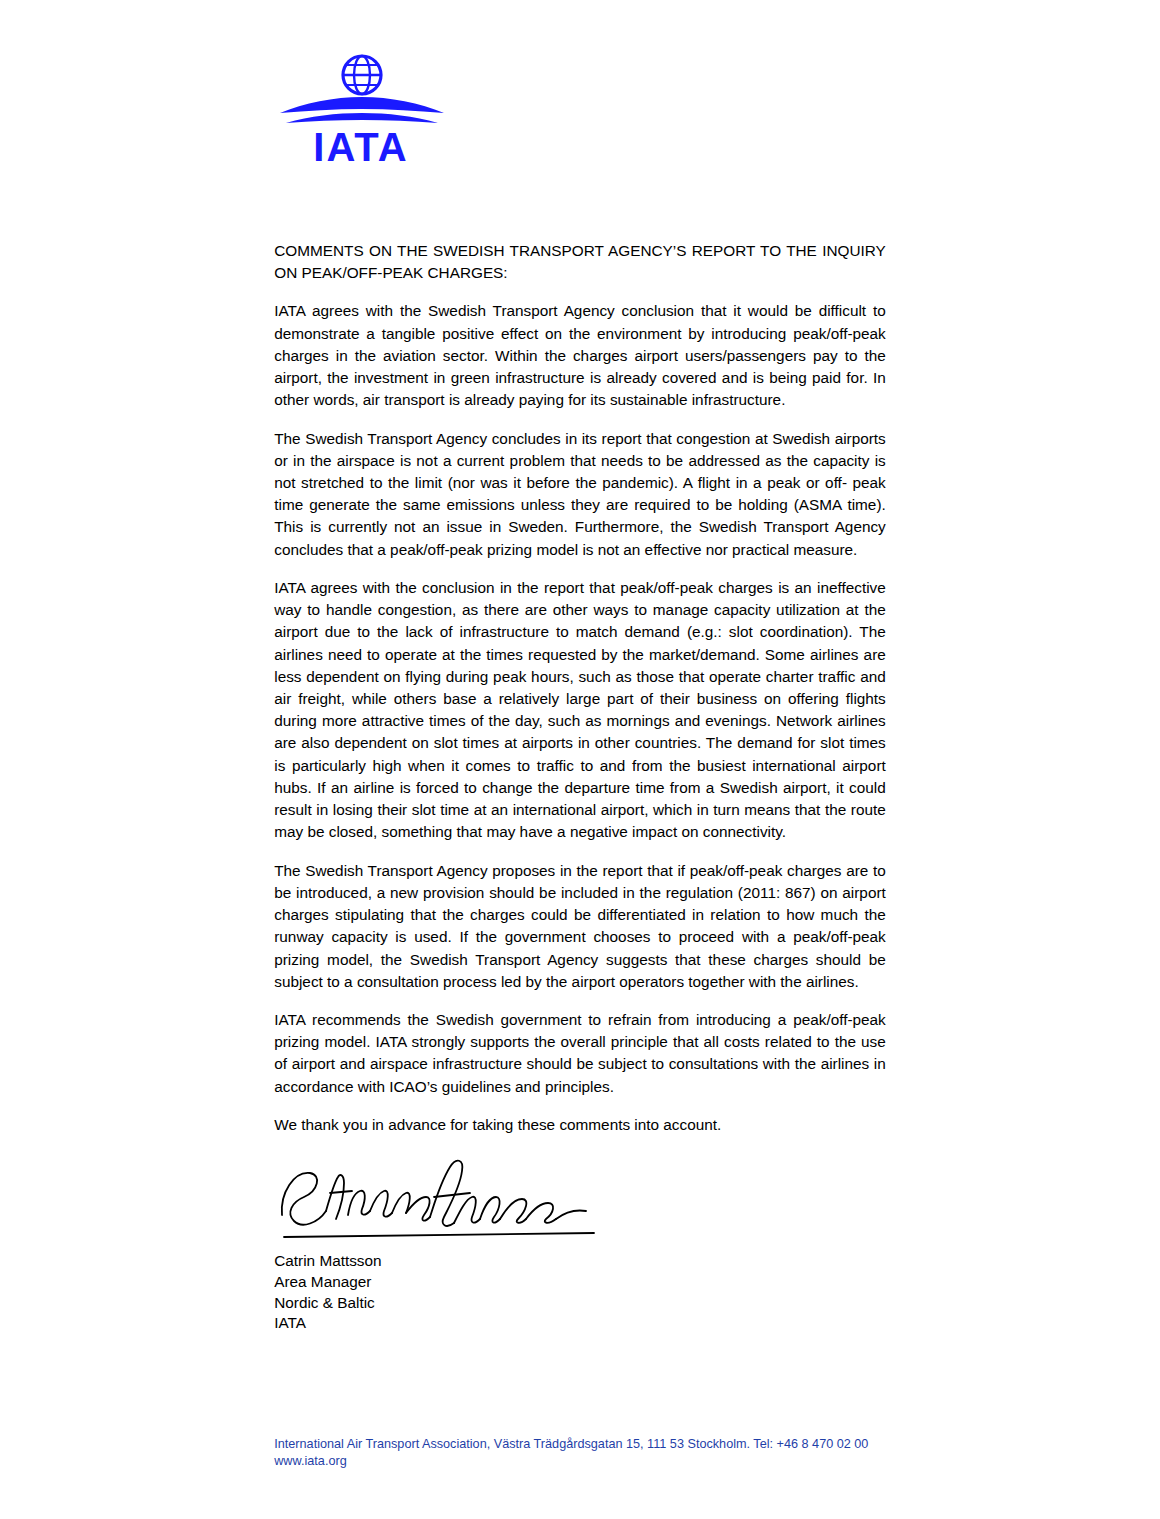IATA
COMMENTS ON THE SWEDISH TRANSPORT AGENCY’S REPORT TO THE INQUIRY ON PEAK/OFF-PEAK CHARGES:
IATA agrees with the Swedish Transport Agency conclusion that it would be difficult to demonstrate a tangible positive effect on the environment by introducing peak/off-peak charges in the aviation sector. Within the charges airport users/passengers pay to the airport, the investment in green infrastructure is already covered and is being paid for. In other words, air transport is already paying for its sustainable infrastructure.
The Swedish Transport Agency concludes in its report that congestion at Swedish airports or in the airspace is not a current problem that needs to be addressed as the capacity is not stretched to the limit (nor was it before the pandemic). A flight in a peak or off- peak time generate the same emissions unless they are required to be holding (ASMA time). This is currently not an issue in Sweden. Furthermore, the Swedish Transport Agency concludes that a peak/off-peak prizing model is not an effective nor practical measure.
IATA agrees with the conclusion in the report that peak/off-peak charges is an ineffective way to handle congestion, as there are other ways to manage capacity utilization at the airport due to the lack of infrastructure to match demand (e.g.: slot coordination). The airlines need to operate at the times requested by the market/demand. Some airlines are less dependent on flying during peak hours, such as those that operate charter traffic and air freight, while others base a relatively large part of their business on offering flights during more attractive times of the day, such as mornings and evenings. Network airlines are also dependent on slot times at airports in other countries. The demand for slot times is particularly high when it comes to traffic to and from the busiest international airport hubs. If an airline is forced to change the departure time from a Swedish airport, it could result in losing their slot time at an international airport, which in turn means that the route may be closed, something that may have a negative impact on connectivity.
The Swedish Transport Agency proposes in the report that if peak/off-peak charges are to be introduced, a new provision should be included in the regulation (2011: 867) on airport charges stipulating that the charges could be differentiated in relation to how much the runway capacity is used. If the government chooses to proceed with a peak/off-peak prizing model, the Swedish Transport Agency suggests that these charges should be subject to a consultation process led by the airport operators together with the airlines.
IATA recommends the Swedish government to refrain from introducing a peak/off-peak prizing model. IATA strongly supports the overall principle that all costs related to the use of airport and airspace infrastructure should be subject to consultations with the airlines in accordance with ICAO’s guidelines and principles.
We thank you in advance for taking these comments into account.
Catrin Mattsson
Area Manager
Nordic & Baltic
IATA
International Air Transport Association, Västra Trädgårdsgatan 15, 111 53 Stockholm. Tel: +46 8 470 02 00
www.iata.org